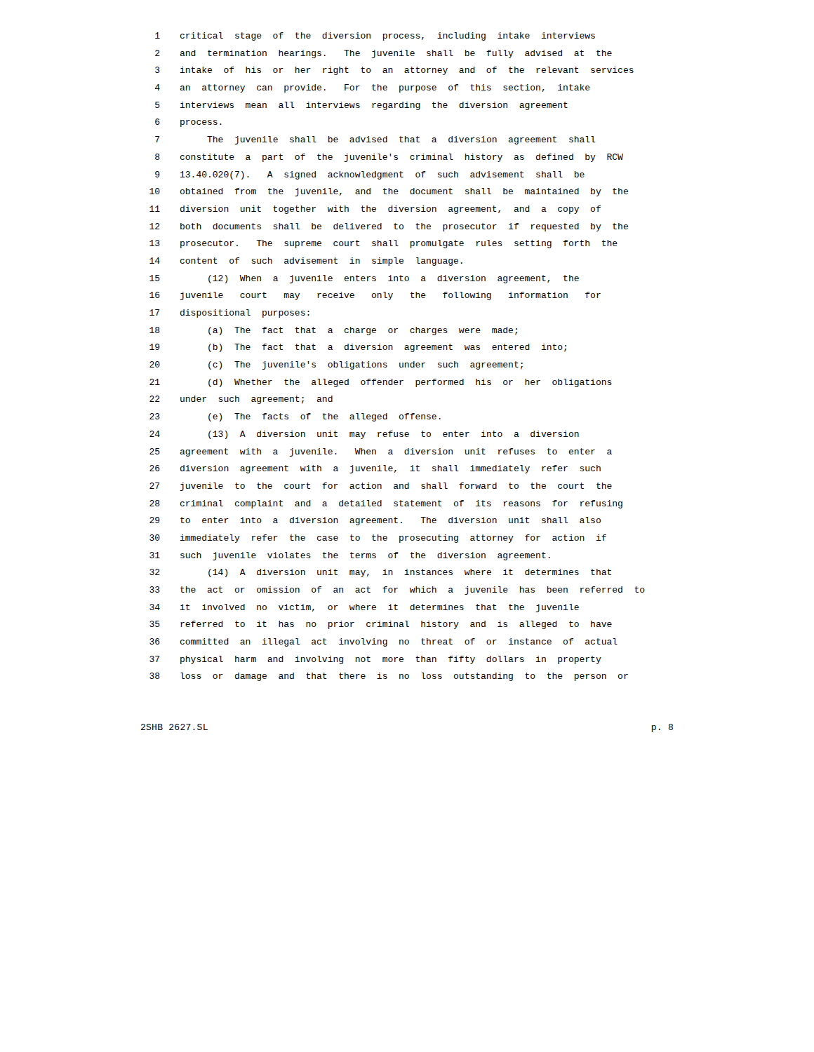critical stage of the diversion process, including intake interviews
and termination hearings. The juvenile shall be fully advised at the
intake of his or her right to an attorney and of the relevant services
an attorney can provide. For the purpose of this section, intake
interviews mean all interviews regarding the diversion agreement
process.
The juvenile shall be advised that a diversion agreement shall
constitute a part of the juvenile's criminal history as defined by RCW
13.40.020(7). A signed acknowledgment of such advisement shall be
obtained from the juvenile, and the document shall be maintained by the
diversion unit together with the diversion agreement, and a copy of
both documents shall be delivered to the prosecutor if requested by the
prosecutor. The supreme court shall promulgate rules setting forth the
content of such advisement in simple language.
(12) When a juvenile enters into a diversion agreement, the
juvenile court may receive only the following information for
dispositional purposes:
(a) The fact that a charge or charges were made;
(b) The fact that a diversion agreement was entered into;
(c) The juvenile's obligations under such agreement;
(d) Whether the alleged offender performed his or her obligations
under such agreement; and
(e) The facts of the alleged offense.
(13) A diversion unit may refuse to enter into a diversion
agreement with a juvenile. When a diversion unit refuses to enter a
diversion agreement with a juvenile, it shall immediately refer such
juvenile to the court for action and shall forward to the court the
criminal complaint and a detailed statement of its reasons for refusing
to enter into a diversion agreement. The diversion unit shall also
immediately refer the case to the prosecuting attorney for action if
such juvenile violates the terms of the diversion agreement.
(14) A diversion unit may, in instances where it determines that
the act or omission of an act for which a juvenile has been referred to
it involved no victim, or where it determines that the juvenile
referred to it has no prior criminal history and is alleged to have
committed an illegal act involving no threat of or instance of actual
physical harm and involving not more than fifty dollars in property
loss or damage and that there is no loss outstanding to the person or
2SHB 2627.SL p. 8